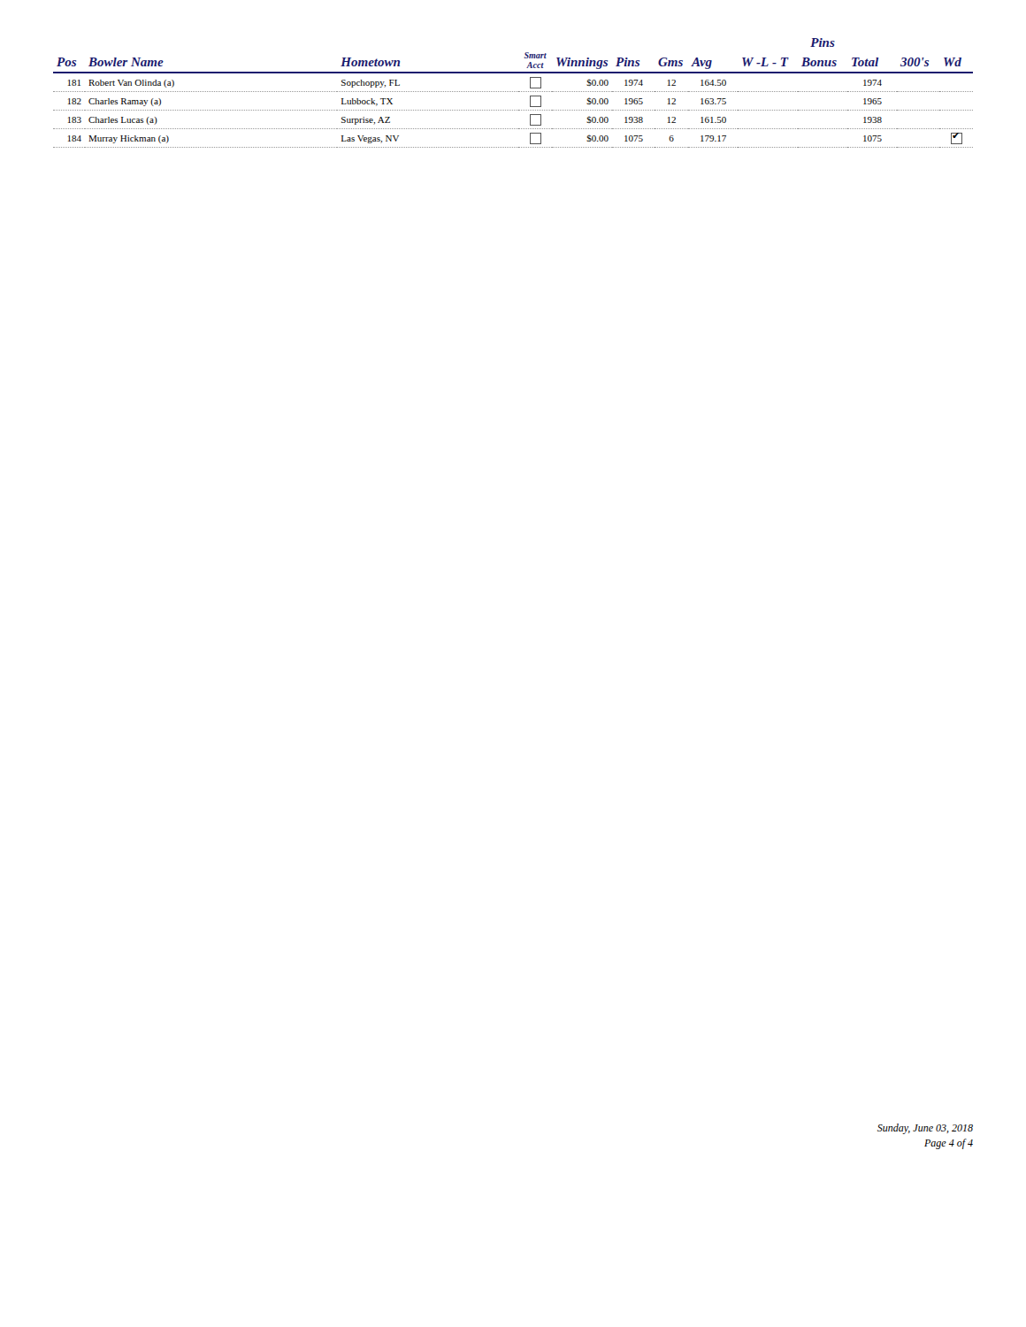| | Pins | |
| --- | --- | --- |
| Pos | Bowler Name | Hometown | Smart Acct | Winnings | Pins | Gms | Avg | W -L - T | Bonus | Total | 300's | Wd |
| 181 | Robert Van Olinda (a) | Sopchoppy, FL | | $0.00 | 1974 | 12 | 164.50 | | | 1974 | | |
| 182 | Charles Ramay (a) | Lubbock, TX | | $0.00 | 1965 | 12 | 163.75 | | | 1965 | | |
| 183 | Charles Lucas (a) | Surprise, AZ | | $0.00 | 1938 | 12 | 161.50 | | | 1938 | | |
| 184 | Murray Hickman (a) | Las Vegas, NV | | $0.00 | 1075 | 6 | 179.17 | | | 1075 | | |
Sunday, June 03, 2018
Page 4 of 4